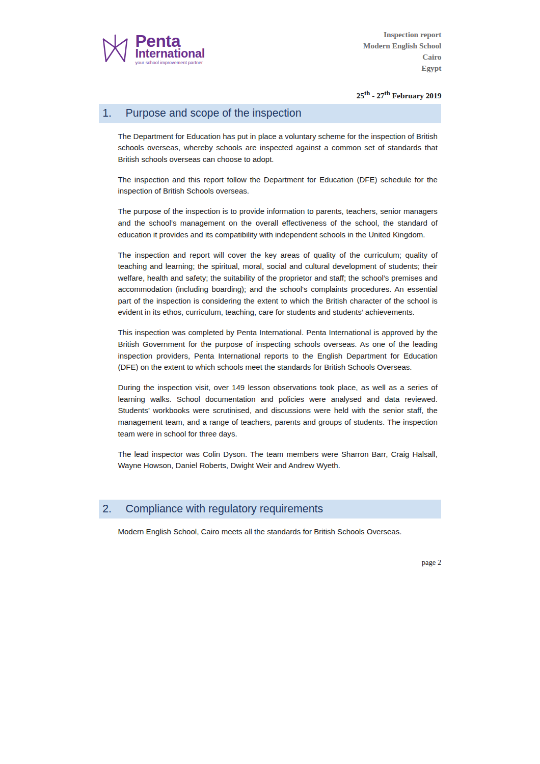Penta International your school improvement partner
Inspection report
Modern English School
Cairo
Egypt
25th - 27th February 2019
1. Purpose and scope of the inspection
The Department for Education has put in place a voluntary scheme for the inspection of British schools overseas, whereby schools are inspected against a common set of standards that British schools overseas can choose to adopt.
The inspection and this report follow the Department for Education (DFE) schedule for the inspection of British Schools overseas.
The purpose of the inspection is to provide information to parents, teachers, senior managers and the school’s management on the overall effectiveness of the school, the standard of education it provides and its compatibility with independent schools in the United Kingdom.
The inspection and report will cover the key areas of quality of the curriculum; quality of teaching and learning; the spiritual, moral, social and cultural development of students; their welfare, health and safety; the suitability of the proprietor and staff; the school’s premises and accommodation (including boarding); and the school's complaints procedures. An essential part of the inspection is considering the extent to which the British character of the school is evident in its ethos, curriculum, teaching, care for students and students’ achievements.
This inspection was completed by Penta International. Penta International is approved by the British Government for the purpose of inspecting schools overseas. As one of the leading inspection providers, Penta International reports to the English Department for Education (DFE) on the extent to which schools meet the standards for British Schools Overseas.
During the inspection visit, over 149 lesson observations took place, as well as a series of learning walks. School documentation and policies were analysed and data reviewed. Students’ workbooks were scrutinised, and discussions were held with the senior staff, the management team, and a range of teachers, parents and groups of students. The inspection team were in school for three days.
The lead inspector was Colin Dyson. The team members were Sharron Barr, Craig Halsall, Wayne Howson, Daniel Roberts, Dwight Weir and Andrew Wyeth.
2. Compliance with regulatory requirements
Modern English School, Cairo meets all the standards for British Schools Overseas.
page 2